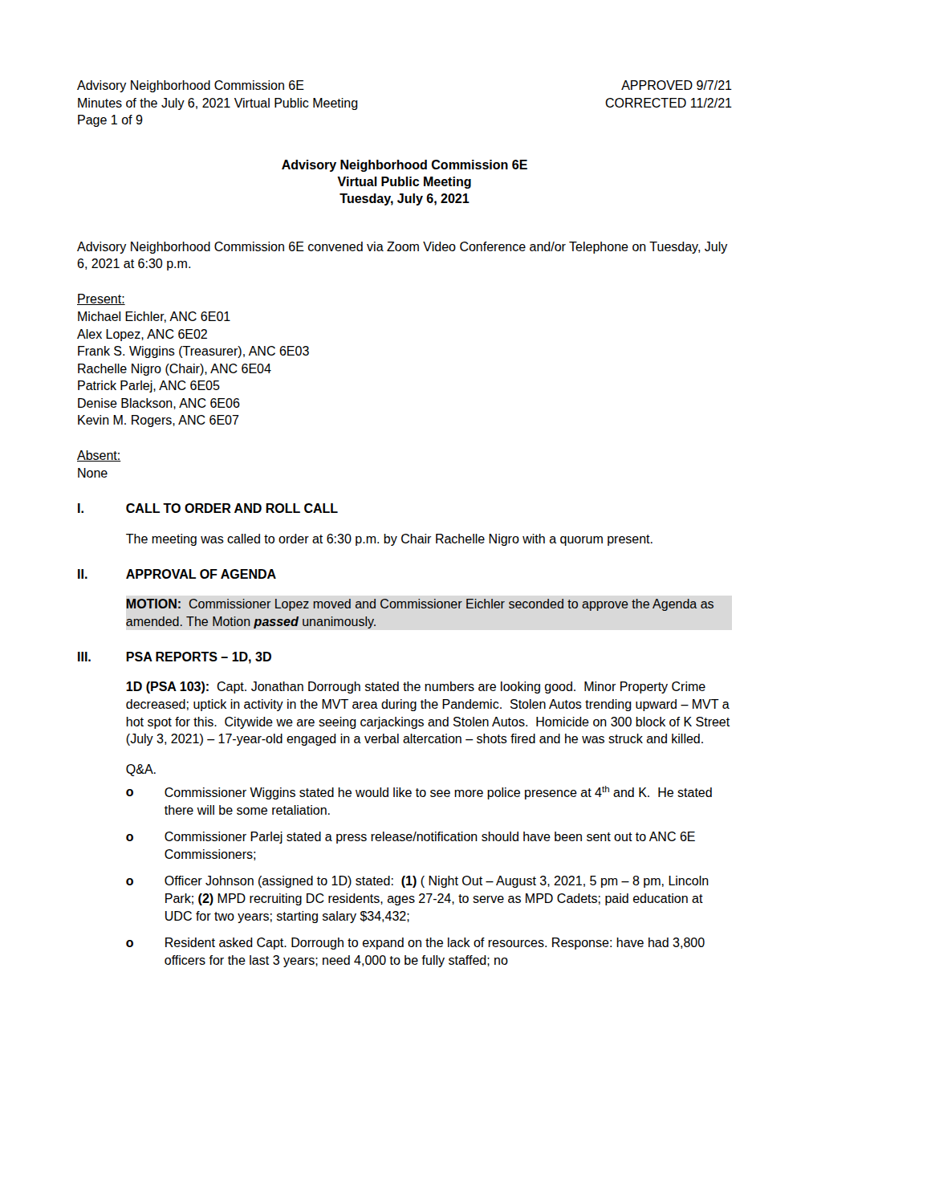Advisory Neighborhood Commission 6E
Minutes of the July 6, 2021 Virtual Public Meeting
Page 1 of 9
APPROVED 9/7/21
CORRECTED 11/2/21
Advisory Neighborhood Commission 6E
Virtual Public Meeting
Tuesday, July 6, 2021
Advisory Neighborhood Commission 6E convened via Zoom Video Conference and/or Telephone on Tuesday, July 6, 2021 at 6:30 p.m.
Present:
Michael Eichler, ANC 6E01
Alex Lopez, ANC 6E02
Frank S. Wiggins (Treasurer), ANC 6E03
Rachelle Nigro (Chair), ANC 6E04
Patrick Parlej, ANC 6E05
Denise Blackson, ANC 6E06
Kevin M. Rogers, ANC 6E07
Absent:
None
I. CALL TO ORDER AND ROLL CALL
The meeting was called to order at 6:30 p.m. by Chair Rachelle Nigro with a quorum present.
II. APPROVAL OF AGENDA
MOTION: Commissioner Lopez moved and Commissioner Eichler seconded to approve the Agenda as amended. The Motion passed unanimously.
III. PSA REPORTS – 1D, 3D
1D (PSA 103): Capt. Jonathan Dorrough stated the numbers are looking good. Minor Property Crime decreased; uptick in activity in the MVT area during the Pandemic. Stolen Autos trending upward – MVT a hot spot for this. Citywide we are seeing carjackings and Stolen Autos. Homicide on 300 block of K Street (July 3, 2021) – 17-year-old engaged in a verbal altercation – shots fired and he was struck and killed.
Q&A.
| o | Commissioner Wiggins stated he would like to see more police presence at 4 th and K. He stated there will be some retaliation. |
| o | Commissioner Parlej stated a press release/notification should have been sent out to ANC 6E Commissioners; |
| o | Officer Johnson (assigned to 1D) stated: (1) ( Night Out – August 3, 2021, 5 pm – 8 pm, Lincoln Park; (2) MPD recruiting DC residents, ages 27-24, to serve as MPD Cadets; paid education at UDC for two years; starting salary $34,432; |
| o | Resident asked Capt. Dorrough to expand on the lack of resources. Response: have had 3,800 officers for the last 3 years; need 4,000 to be fully staffed; no |